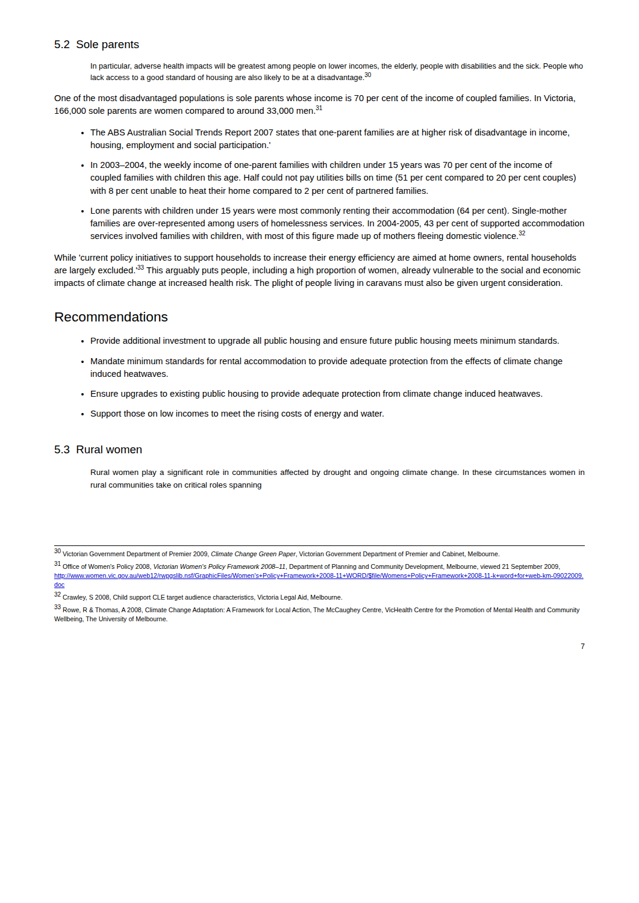5.2 Sole parents
In particular, adverse health impacts will be greatest among people on lower incomes, the elderly, people with disabilities and the sick. People who lack access to a good standard of housing are also likely to be at a disadvantage.30
One of the most disadvantaged populations is sole parents whose income is 70 per cent of the income of coupled families. In Victoria, 166,000 sole parents are women compared to around 33,000 men.31
The ABS Australian Social Trends Report 2007 states that one-parent families are at higher risk of disadvantage in income, housing, employment and social participation.'
In 2003–2004, the weekly income of one-parent families with children under 15 years was 70 per cent of the income of coupled families with children this age. Half could not pay utilities bills on time (51 per cent compared to 20 per cent couples) with 8 per cent unable to heat their home compared to 2 per cent of partnered families.
Lone parents with children under 15 years were most commonly renting their accommodation (64 per cent). Single-mother families are over-represented among users of homelessness services. In 2004-2005, 43 per cent of supported accommodation services involved families with children, with most of this figure made up of mothers fleeing domestic violence.32
While 'current policy initiatives to support households to increase their energy efficiency are aimed at home owners, rental households are largely excluded.'33 This arguably puts people, including a high proportion of women, already vulnerable to the social and economic impacts of climate change at increased health risk. The plight of people living in caravans must also be given urgent consideration.
Recommendations
Provide additional investment to upgrade all public housing and ensure future public housing meets minimum standards.
Mandate minimum standards for rental accommodation to provide adequate protection from the effects of climate change induced heatwaves.
Ensure upgrades to existing public housing to provide adequate protection from climate change induced heatwaves.
Support those on low incomes to meet the rising costs of energy and water.
5.3 Rural women
Rural women play a significant role in communities affected by drought and ongoing climate change. In these circumstances women in rural communities take on critical roles spanning
30 Victorian Government Department of Premier 2009, Climate Change Green Paper, Victorian Government Department of Premier and Cabinet, Melbourne.
31 Office of Women's Policy 2008, Victorian Women's Policy Framework 2008–11, Department of Planning and Community Development, Melbourne, viewed 21 September 2009,
http://www.women.vic.gov.au/web12/rwpgslib.nsf/GraphicFiles/Women's+Policy+Framework+2008-11+WORD/$file/Womens+Policy+Framework+2008-11-k+word+for+web-km-09022009.doc
32 Crawley, S 2008, Child support CLE target audience characteristics, Victoria Legal Aid, Melbourne.
33 Rowe, R & Thomas, A 2008, Climate Change Adaptation: A Framework for Local Action, The McCaughey Centre, VicHealth Centre for the Promotion of Mental Health and Community Wellbeing, The University of Melbourne.
7